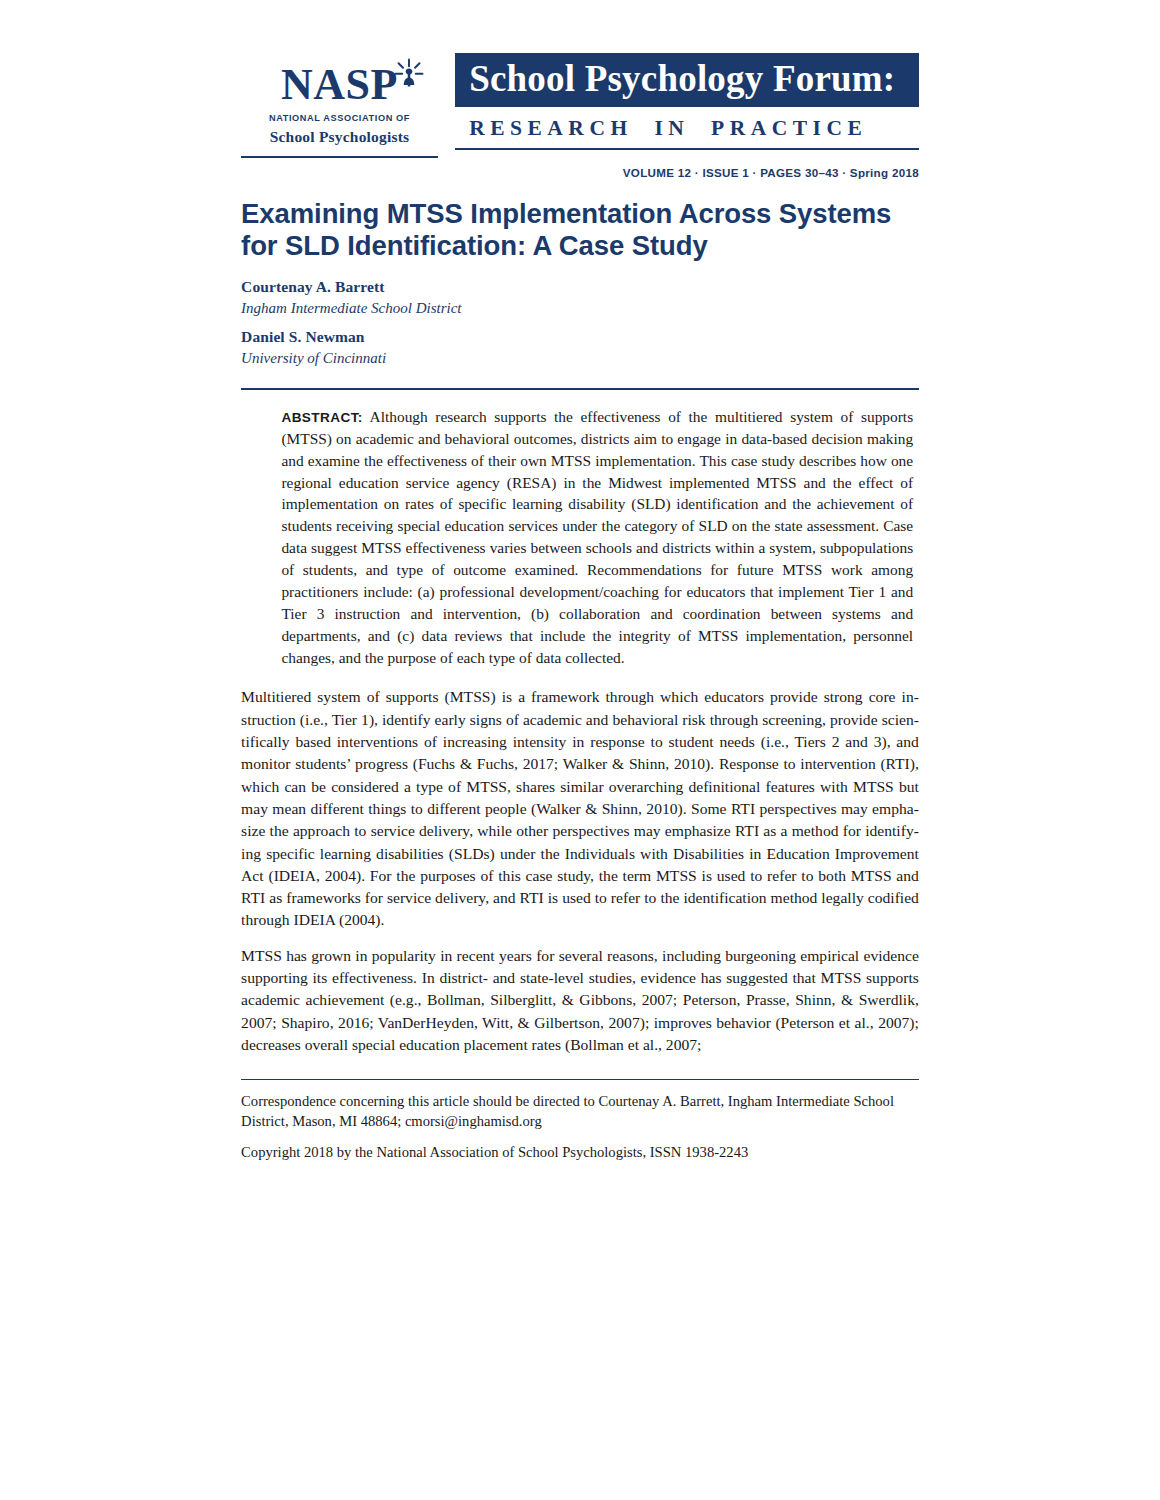NASP
National Association of
School Psychologists
School Psychology Forum:
RESEARCH IN PRACTICE
VOLUME 12 · ISSUE 1 · PAGES 30–43 · Spring 2018
Examining MTSS Implementation Across Systems
for SLD Identification: A Case Study
Courtenay A. Barrett
Ingham Intermediate School District
Daniel S. Newman
University of Cincinnati
ABSTRACT: Although research supports the effectiveness of the multitiered system of supports (MTSS) on academic and behavioral outcomes, districts aim to engage in data-based decision making and examine the effectiveness of their own MTSS implementation. This case study describes how one regional education service agency (RESA) in the Midwest implemented MTSS and the effect of implementation on rates of specific learning disability (SLD) identification and the achievement of students receiving special education services under the category of SLD on the state assessment. Case data suggest MTSS effectiveness varies between schools and districts within a system, subpopulations of students, and type of outcome examined. Recommendations for future MTSS work among practitioners include: (a) professional development/coaching for educators that implement Tier 1 and Tier 3 instruction and intervention, (b) collaboration and coordination between systems and departments, and (c) data reviews that include the integrity of MTSS implementation, personnel changes, and the purpose of each type of data collected.
Multitiered system of supports (MTSS) is a framework through which educators provide strong core instruction (i.e., Tier 1), identify early signs of academic and behavioral risk through screening, provide scientifically based interventions of increasing intensity in response to student needs (i.e., Tiers 2 and 3), and monitor students’ progress (Fuchs & Fuchs, 2017; Walker & Shinn, 2010). Response to intervention (RTI), which can be considered a type of MTSS, shares similar overarching definitional features with MTSS but may mean different things to different people (Walker & Shinn, 2010). Some RTI perspectives may emphasize the approach to service delivery, while other perspectives may emphasize RTI as a method for identifying specific learning disabilities (SLDs) under the Individuals with Disabilities in Education Improvement Act (IDEIA, 2004). For the purposes of this case study, the term MTSS is used to refer to both MTSS and RTI as frameworks for service delivery, and RTI is used to refer to the identification method legally codified through IDEIA (2004).
MTSS has grown in popularity in recent years for several reasons, including burgeoning empirical evidence supporting its effectiveness. In district- and state-level studies, evidence has suggested that MTSS supports academic achievement (e.g., Bollman, Silberglitt, & Gibbons, 2007; Peterson, Prasse, Shinn, & Swerdlik, 2007; Shapiro, 2016; VanDerHeyden, Witt, & Gilbertson, 2007); improves behavior (Peterson et al., 2007); decreases overall special education placement rates (Bollman et al., 2007;
Correspondence concerning this article should be directed to Courtenay A. Barrett, Ingham Intermediate School District, Mason, MI 48864; cmorsi@inghamisd.org
Copyright 2018 by the National Association of School Psychologists, ISSN 1938-2243